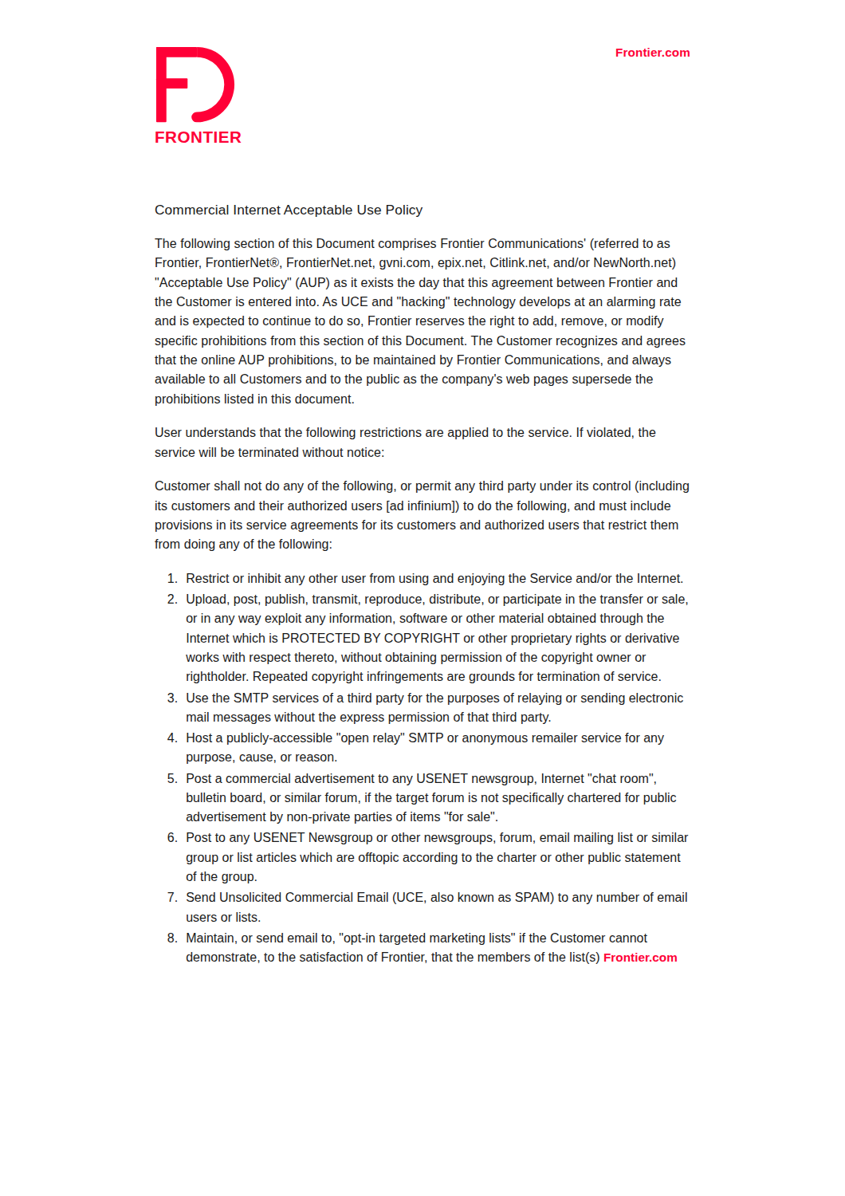FRONTIER ™
Frontier.com
Commercial Internet Acceptable Use Policy
The following section of this Document comprises Frontier Communications' (referred to as Frontier, FrontierNet®, FrontierNet.net, gvni.com, epix.net, Citlink.net, and/or NewNorth.net) "Acceptable Use Policy" (AUP) as it exists the day that this agreement between Frontier and the Customer is entered into. As UCE and "hacking" technology develops at an alarming rate and is expected to continue to do so, Frontier reserves the right to add, remove, or modify specific prohibitions from this section of this Document. The Customer recognizes and agrees that the online AUP prohibitions, to be maintained by Frontier Communications, and always available to all Customers and to the public as the company's web pages supersede the prohibitions listed in this document.
User understands that the following restrictions are applied to the service. If violated, the service will be terminated without notice:
Customer shall not do any of the following, or permit any third party under its control (including its customers and their authorized users [ad infinium]) to do the following, and must include provisions in its service agreements for its customers and authorized users that restrict them from doing any of the following:
Restrict or inhibit any other user from using and enjoying the Service and/or the Internet.
Upload, post, publish, transmit, reproduce, distribute, or participate in the transfer or sale, or in any way exploit any information, software or other material obtained through the Internet which is PROTECTED BY COPYRIGHT or other proprietary rights or derivative works with respect thereto, without obtaining permission of the copyright owner or rightholder. Repeated copyright infringements are grounds for termination of service.
Use the SMTP services of a third party for the purposes of relaying or sending electronic mail messages without the express permission of that third party.
Host a publicly-accessible "open relay" SMTP or anonymous remailer service for any purpose, cause, or reason.
Post a commercial advertisement to any USENET newsgroup, Internet "chat room", bulletin board, or similar forum, if the target forum is not specifically chartered for public advertisement by non-private parties of items "for sale".
Post to any USENET Newsgroup or other newsgroups, forum, email mailing list or similar group or list articles which are offtopic according to the charter or other public statement of the group.
Send Unsolicited Commercial Email (UCE, also known as SPAM) to any number of email users or lists.
Maintain, or send email to, "opt-in targeted marketing lists" if the Customer cannot demonstrate, to the satisfaction of Frontier, that the members of the list(s) Frontier.com